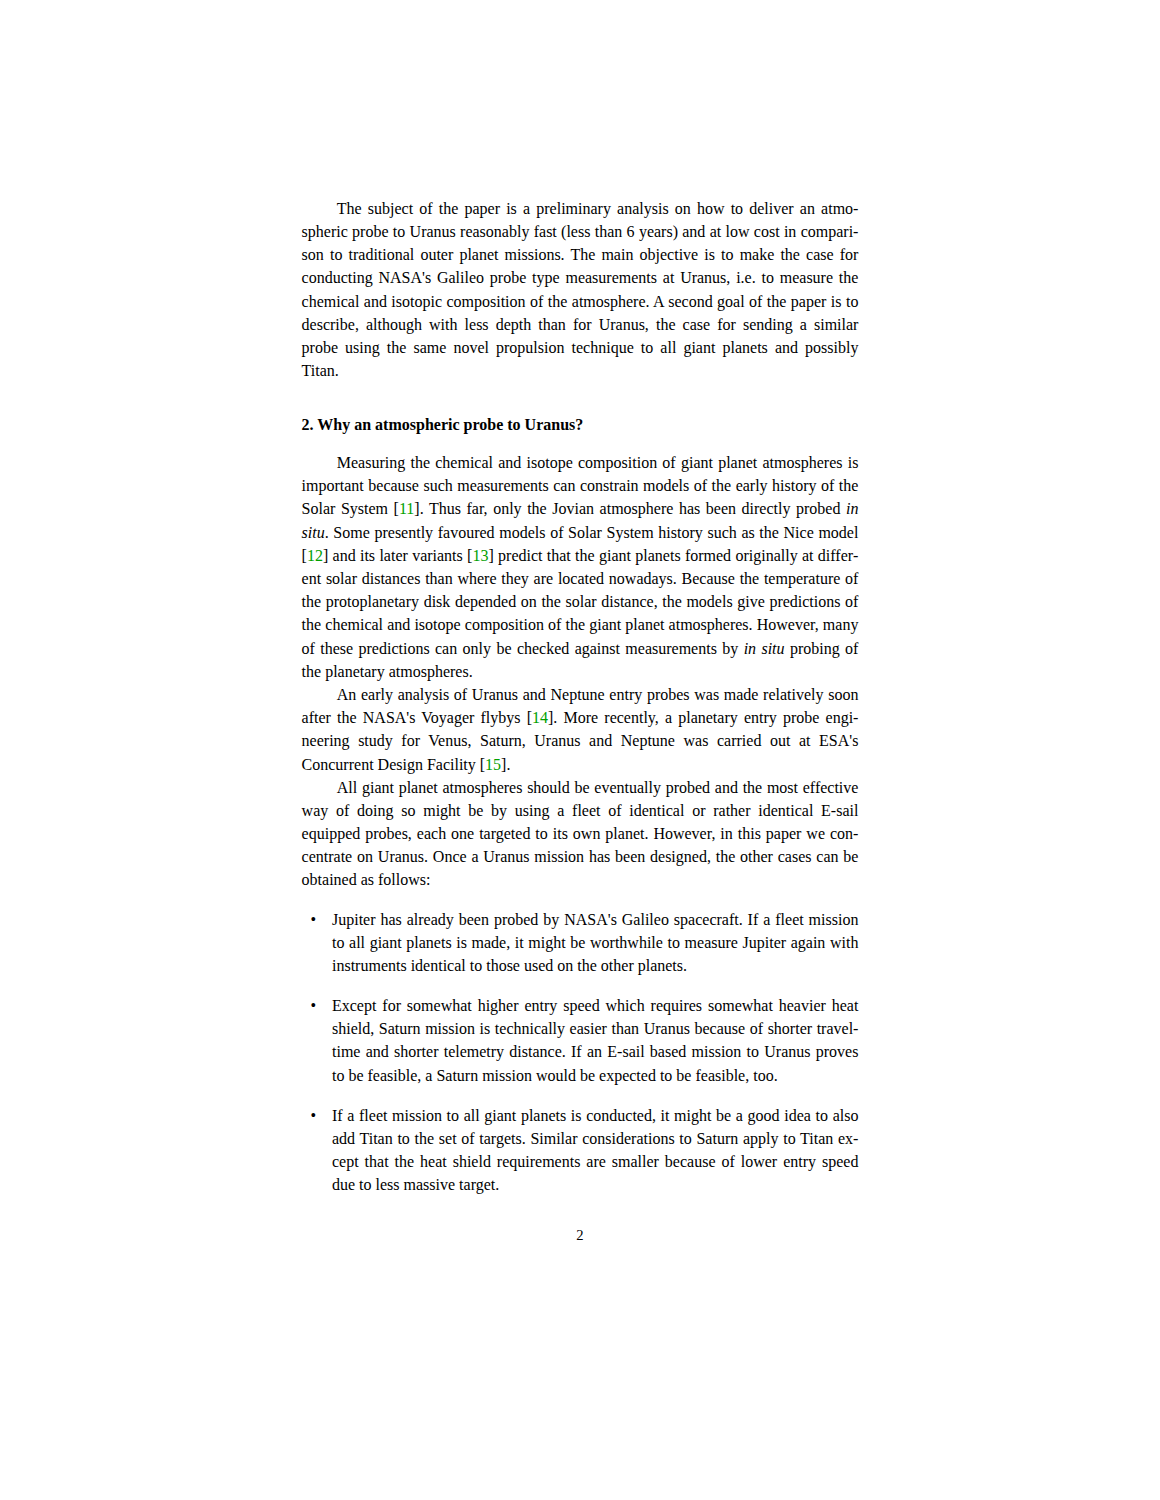The subject of the paper is a preliminary analysis on how to deliver an atmospheric probe to Uranus reasonably fast (less than 6 years) and at low cost in comparison to traditional outer planet missions. The main objective is to make the case for conducting NASA's Galileo probe type measurements at Uranus, i.e. to measure the chemical and isotopic composition of the atmosphere. A second goal of the paper is to describe, although with less depth than for Uranus, the case for sending a similar probe using the same novel propulsion technique to all giant planets and possibly Titan.
2. Why an atmospheric probe to Uranus?
Measuring the chemical and isotope composition of giant planet atmospheres is important because such measurements can constrain models of the early history of the Solar System [11]. Thus far, only the Jovian atmosphere has been directly probed in situ. Some presently favoured models of Solar System history such as the Nice model [12] and its later variants [13] predict that the giant planets formed originally at different solar distances than where they are located nowadays. Because the temperature of the protoplanetary disk depended on the solar distance, the models give predictions of the chemical and isotope composition of the giant planet atmospheres. However, many of these predictions can only be checked against measurements by in situ probing of the planetary atmospheres.
An early analysis of Uranus and Neptune entry probes was made relatively soon after the NASA's Voyager flybys [14]. More recently, a planetary entry probe engineering study for Venus, Saturn, Uranus and Neptune was carried out at ESA's Concurrent Design Facility [15].
All giant planet atmospheres should be eventually probed and the most effective way of doing so might be by using a fleet of identical or rather identical E-sail equipped probes, each one targeted to its own planet. However, in this paper we concentrate on Uranus. Once a Uranus mission has been designed, the other cases can be obtained as follows:
Jupiter has already been probed by NASA's Galileo spacecraft. If a fleet mission to all giant planets is made, it might be worthwhile to measure Jupiter again with instruments identical to those used on the other planets.
Except for somewhat higher entry speed which requires somewhat heavier heat shield, Saturn mission is technically easier than Uranus because of shorter traveltime and shorter telemetry distance. If an E-sail based mission to Uranus proves to be feasible, a Saturn mission would be expected to be feasible, too.
If a fleet mission to all giant planets is conducted, it might be a good idea to also add Titan to the set of targets. Similar considerations to Saturn apply to Titan except that the heat shield requirements are smaller because of lower entry speed due to less massive target.
2